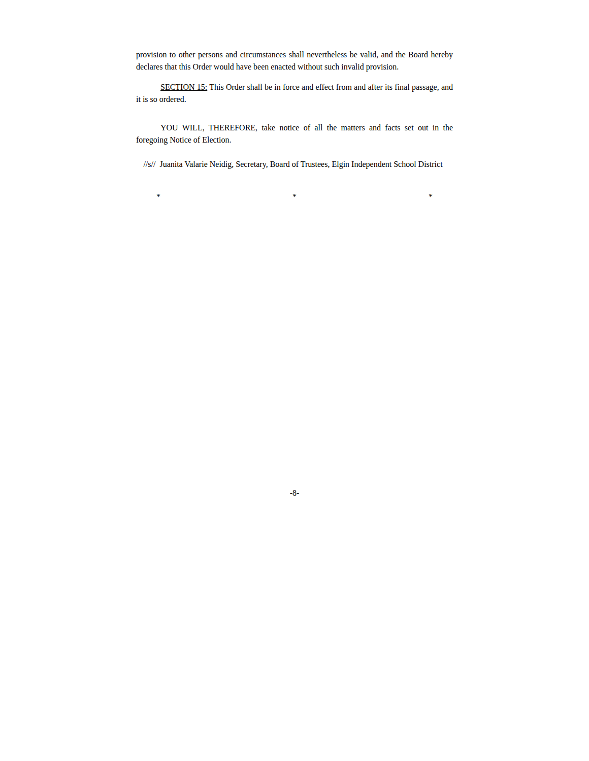provision to other persons and circumstances shall nevertheless be valid, and the Board hereby declares that this Order would have been enacted without such invalid provision.
SECTION 15: This Order shall be in force and effect from and after its final passage, and it is so ordered.
YOU WILL, THEREFORE, take notice of all the matters and facts set out in the foregoing Notice of Election.
//s// Juanita Valarie Neidig, Secretary, Board of Trustees, Elgin Independent School District
* * *
-8-